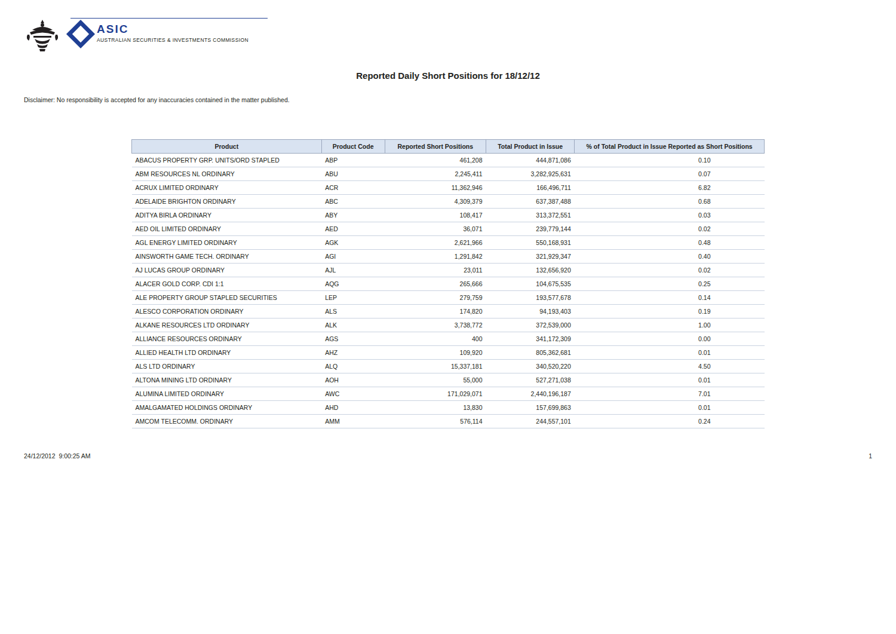ASIC
AUSTRALIAN SECURITIES & INVESTMENTS COMMISSION
Reported Daily Short Positions for 18/12/12
Disclaimer: No responsibility is accepted for any inaccuracies contained in the matter published.
| Product | Product Code | Reported Short Positions | Total Product in Issue | % of Total Product in Issue Reported as Short Positions |
| --- | --- | --- | --- | --- |
| ABACUS PROPERTY GRP. UNITS/ORD STAPLED | ABP | 461,208 | 444,871,086 | 0.10 |
| ABM RESOURCES NL ORDINARY | ABU | 2,245,411 | 3,282,925,631 | 0.07 |
| ACRUX LIMITED ORDINARY | ACR | 11,362,946 | 166,496,711 | 6.82 |
| ADELAIDE BRIGHTON ORDINARY | ABC | 4,309,379 | 637,387,488 | 0.68 |
| ADITYA BIRLA ORDINARY | ABY | 108,417 | 313,372,551 | 0.03 |
| AED OIL LIMITED ORDINARY | AED | 36,071 | 239,779,144 | 0.02 |
| AGL ENERGY LIMITED ORDINARY | AGK | 2,621,966 | 550,168,931 | 0.48 |
| AINSWORTH GAME TECH. ORDINARY | AGI | 1,291,842 | 321,929,347 | 0.40 |
| AJ LUCAS GROUP ORDINARY | AJL | 23,011 | 132,656,920 | 0.02 |
| ALACER GOLD CORP. CDI 1:1 | AQG | 265,666 | 104,675,535 | 0.25 |
| ALE PROPERTY GROUP STAPLED SECURITIES | LEP | 279,759 | 193,577,678 | 0.14 |
| ALESCO CORPORATION ORDINARY | ALS | 174,820 | 94,193,403 | 0.19 |
| ALKANE RESOURCES LTD ORDINARY | ALK | 3,738,772 | 372,539,000 | 1.00 |
| ALLIANCE RESOURCES ORDINARY | AGS | 400 | 341,172,309 | 0.00 |
| ALLIED HEALTH LTD ORDINARY | AHZ | 109,920 | 805,362,681 | 0.01 |
| ALS LTD ORDINARY | ALQ | 15,337,181 | 340,520,220 | 4.50 |
| ALTONA MINING LTD ORDINARY | AOH | 55,000 | 527,271,038 | 0.01 |
| ALUMINA LIMITED ORDINARY | AWC | 171,029,071 | 2,440,196,187 | 7.01 |
| AMALGAMATED HOLDINGS ORDINARY | AHD | 13,830 | 157,699,863 | 0.01 |
| AMCOM TELECOMM. ORDINARY | AMM | 576,114 | 244,557,101 | 0.24 |
24/12/2012 9:00:25 AM 1